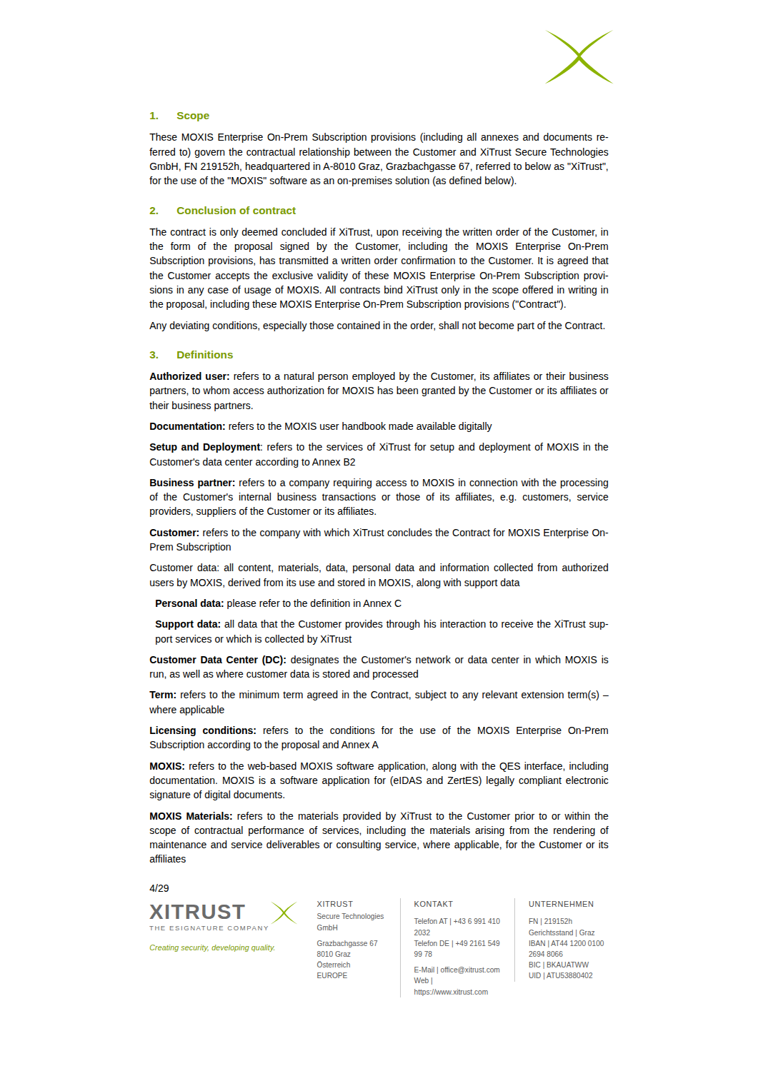1. Scope
These MOXIS Enterprise On-Prem Subscription provisions (including all annexes and documents referred to) govern the contractual relationship between the Customer and XiTrust Secure Technologies GmbH, FN 219152h, headquartered in A-8010 Graz, Grazbachgasse 67, referred to below as "XiTrust", for the use of the "MOXIS" software as an on-premises solution (as defined below).
2. Conclusion of contract
The contract is only deemed concluded if XiTrust, upon receiving the written order of the Customer, in the form of the proposal signed by the Customer, including the MOXIS Enterprise On-Prem Subscription provisions, has transmitted a written order confirmation to the Customer. It is agreed that the Customer accepts the exclusive validity of these MOXIS Enterprise On-Prem Subscription provisions in any case of usage of MOXIS. All contracts bind XiTrust only in the scope offered in writing in the proposal, including these MOXIS Enterprise On-Prem Subscription provisions ("Contract").
Any deviating conditions, especially those contained in the order, shall not become part of the Contract.
3. Definitions
Authorized user: refers to a natural person employed by the Customer, its affiliates or their business partners, to whom access authorization for MOXIS has been granted by the Customer or its affiliates or their business partners.
Documentation: refers to the MOXIS user handbook made available digitally
Setup and Deployment: refers to the services of XiTrust for setup and deployment of MOXIS in the Customer's data center according to Annex B2
Business partner: refers to a company requiring access to MOXIS in connection with the processing of the Customer's internal business transactions or those of its affiliates, e.g. customers, service providers, suppliers of the Customer or its affiliates.
Customer: refers to the company with which XiTrust concludes the Contract for MOXIS Enterprise On-Prem Subscription
Customer data: all content, materials, data, personal data and information collected from authorized users by MOXIS, derived from its use and stored in MOXIS, along with support data
Personal data: please refer to the definition in Annex C
Support data: all data that the Customer provides through his interaction to receive the XiTrust support services or which is collected by XiTrust
Customer Data Center (DC): designates the Customer's network or data center in which MOXIS is run, as well as where customer data is stored and processed
Term: refers to the minimum term agreed in the Contract, subject to any relevant extension term(s) – where applicable
Licensing conditions: refers to the conditions for the use of the MOXIS Enterprise On-Prem Subscription according to the proposal and Annex A
MOXIS: refers to the web-based MOXIS software application, along with the QES interface, including documentation. MOXIS is a software application for (eIDAS and ZertES) legally compliant electronic signature of digital documents.
MOXIS Materials: refers to the materials provided by XiTrust to the Customer prior to or within the scope of contractual performance of services, including the materials arising from the rendering of maintenance and service deliverables or consulting service, where applicable, for the Customer or its affiliates
4/29
XITRUST THE ESIGNATURE COMPANY
Creating security, developing quality.
XITRUST
Secure Technologies GmbH
Grazbachgasse 67
8010 Graz
Österreich
EUROPE
KONTAKT
Telefon AT | +43 6 991 410 2032
Telefon DE | +49 2161 549 99 78
E-Mail | office@xitrust.com
Web | https://www.xitrust.com
UNTERNEHMEN
FN | 219152h
Gerichtsstand | Graz
IBAN | AT44 1200 0100 2694 8066
BIC | BKAUATWW
UID | ATU53880402